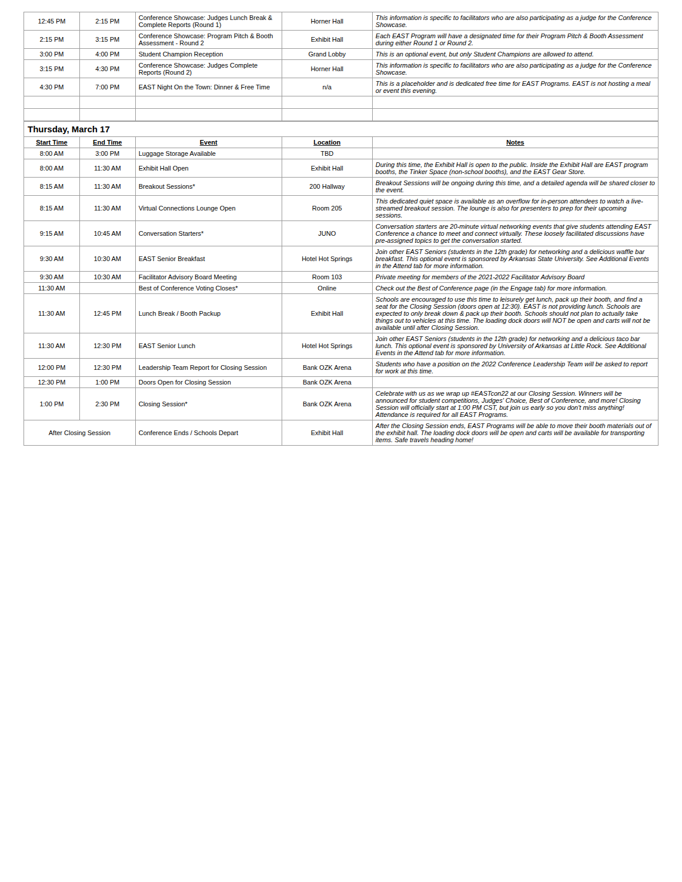| 12:45 PM | 2:15 PM | Conference Showcase: Judges Lunch Break & Complete Reports (Round 1) | Horner Hall | This information is specific to facilitators who are also participating as a judge for the Conference Showcase. |
| 2:15 PM | 3:15 PM | Conference Showcase: Program Pitch & Booth Assessment - Round 2 | Exhibit Hall | Each EAST Program will have a designated time for their Program Pitch & Booth Assessment during either Round 1 or Round 2. |
| 3:00 PM | 4:00 PM | Student Champion Reception | Grand Lobby | This is an optional event, but only Student Champions are allowed to attend. |
| 3:15 PM | 4:30 PM | Conference Showcase: Judges Complete Reports (Round 2) | Horner Hall | This information is specific to facilitators who are also participating as a judge for the Conference Showcase. |
| 4:30 PM | 7:00 PM | EAST Night On the Town: Dinner & Free Time | n/a | This is a placeholder and is dedicated free time for EAST Programs. EAST is not hosting a meal or event this evening. |
| Thursday, March 17 |
| Start Time | End Time | Event | Location | Notes |
| 8:00 AM | 3:00 PM | Luggage Storage Available | TBD | |
| 8:00 AM | 11:30 AM | Exhibit Hall Open | Exhibit Hall | During this time, the Exhibit Hall is open to the public. Inside the Exhibit Hall are EAST program booths, the Tinker Space (non-school booths), and the EAST Gear Store. |
| 8:15 AM | 11:30 AM | Breakout Sessions* | 200 Hallway | Breakout Sessions will be ongoing during this time, and a detailed agenda will be shared closer to the event. |
| 8:15 AM | 11:30 AM | Virtual Connections Lounge Open | Room 205 | This dedicated quiet space is available as an overflow for in-person attendees to watch a live-streamed breakout session. The lounge is also for presenters to prep for their upcoming sessions. |
| 9:15 AM | 10:45 AM | Conversation Starters* | JUNO | Conversation starters are 20-minute virtual networking events that give students attending EAST Conference a chance to meet and connect virtually. These loosely facilitated discussions have pre-assigned topics to get the conversation started. |
| 9:30 AM | 10:30 AM | EAST Senior Breakfast | Hotel Hot Springs | Join other EAST Seniors (students in the 12th grade) for networking and a delicious waffle bar breakfast. This optional event is sponsored by Arkansas State University. See Additional Events in the Attend tab for more information. |
| 9:30 AM | 10:30 AM | Facilitator Advisory Board Meeting | Room 103 | Private meeting for members of the 2021-2022 Facilitator Advisory Board |
| 11:30 AM | | Best of Conference Voting Closes* | Online | Check out the Best of Conference page (in the Engage tab) for more information. |
| 11:30 AM | 12:45 PM | Lunch Break / Booth Packup | Exhibit Hall | Schools are encouraged to use this time to leisurely get lunch, pack up their booth, and find a seat for the Closing Session (doors open at 12:30). EAST is not providing lunch. Schools are expected to only break down & pack up their booth. Schools should not plan to actually take things out to vehicles at this time. The loading dock doors will NOT be open and carts will not be available until after Closing Session. |
| 11:30 AM | 12:30 PM | EAST Senior Lunch | Hotel Hot Springs | Join other EAST Seniors (students in the 12th grade) for networking and a delicious taco bar lunch. This optional event is sponsored by University of Arkansas at Little Rock. See Additional Events in the Attend tab for more information. |
| 12:00 PM | 12:30 PM | Leadership Team Report for Closing Session | Bank OZK Arena | Students who have a position on the 2022 Conference Leadership Team will be asked to report for work at this time. |
| 12:30 PM | 1:00 PM | Doors Open for Closing Session | Bank OZK Arena | |
| 1:00 PM | 2:30 PM | Closing Session* | Bank OZK Arena | Celebrate with us as we wrap up #EASTcon22 at our Closing Session. Winners will be announced for student competitions, Judges' Choice, Best of Conference, and more! Closing Session will officially start at 1:00 PM CST, but join us early so you don't miss anything! Attendance is required for all EAST Programs. |
| After Closing Session | Conference Ends / Schools Depart | Exhibit Hall | After the Closing Session ends, EAST Programs will be able to move their booth materials out of the exhibit hall. The loading dock doors will be open and carts will be available for transporting items. Safe travels heading home! |